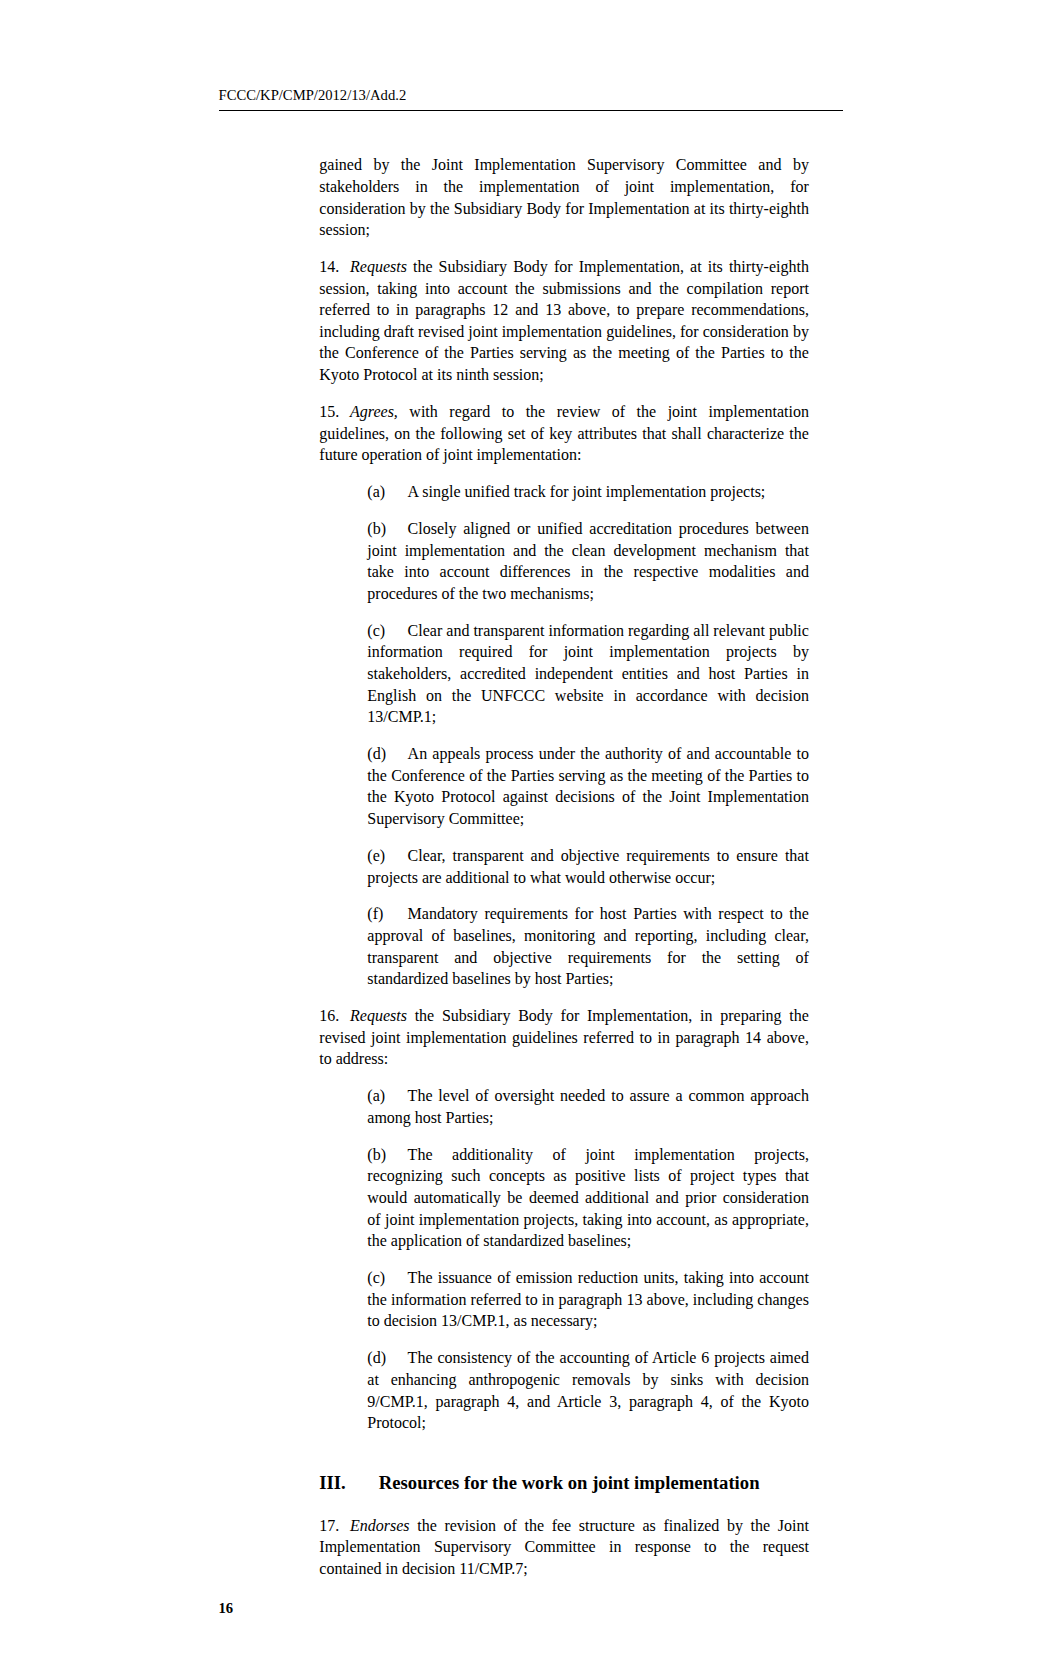FCCC/KP/CMP/2012/13/Add.2
gained by the Joint Implementation Supervisory Committee and by stakeholders in the implementation of joint implementation, for consideration by the Subsidiary Body for Implementation at its thirty-eighth session;
14. Requests the Subsidiary Body for Implementation, at its thirty-eighth session, taking into account the submissions and the compilation report referred to in paragraphs 12 and 13 above, to prepare recommendations, including draft revised joint implementation guidelines, for consideration by the Conference of the Parties serving as the meeting of the Parties to the Kyoto Protocol at its ninth session;
15. Agrees, with regard to the review of the joint implementation guidelines, on the following set of key attributes that shall characterize the future operation of joint implementation:
(a) A single unified track for joint implementation projects;
(b) Closely aligned or unified accreditation procedures between joint implementation and the clean development mechanism that take into account differences in the respective modalities and procedures of the two mechanisms;
(c) Clear and transparent information regarding all relevant public information required for joint implementation projects by stakeholders, accredited independent entities and host Parties in English on the UNFCCC website in accordance with decision 13/CMP.1;
(d) An appeals process under the authority of and accountable to the Conference of the Parties serving as the meeting of the Parties to the Kyoto Protocol against decisions of the Joint Implementation Supervisory Committee;
(e) Clear, transparent and objective requirements to ensure that projects are additional to what would otherwise occur;
(f) Mandatory requirements for host Parties with respect to the approval of baselines, monitoring and reporting, including clear, transparent and objective requirements for the setting of standardized baselines by host Parties;
16. Requests the Subsidiary Body for Implementation, in preparing the revised joint implementation guidelines referred to in paragraph 14 above, to address:
(a) The level of oversight needed to assure a common approach among host Parties;
(b) The additionality of joint implementation projects, recognizing such concepts as positive lists of project types that would automatically be deemed additional and prior consideration of joint implementation projects, taking into account, as appropriate, the application of standardized baselines;
(c) The issuance of emission reduction units, taking into account the information referred to in paragraph 13 above, including changes to decision 13/CMP.1, as necessary;
(d) The consistency of the accounting of Article 6 projects aimed at enhancing anthropogenic removals by sinks with decision 9/CMP.1, paragraph 4, and Article 3, paragraph 4, of the Kyoto Protocol;
III. Resources for the work on joint implementation
17. Endorses the revision of the fee structure as finalized by the Joint Implementation Supervisory Committee in response to the request contained in decision 11/CMP.7;
16